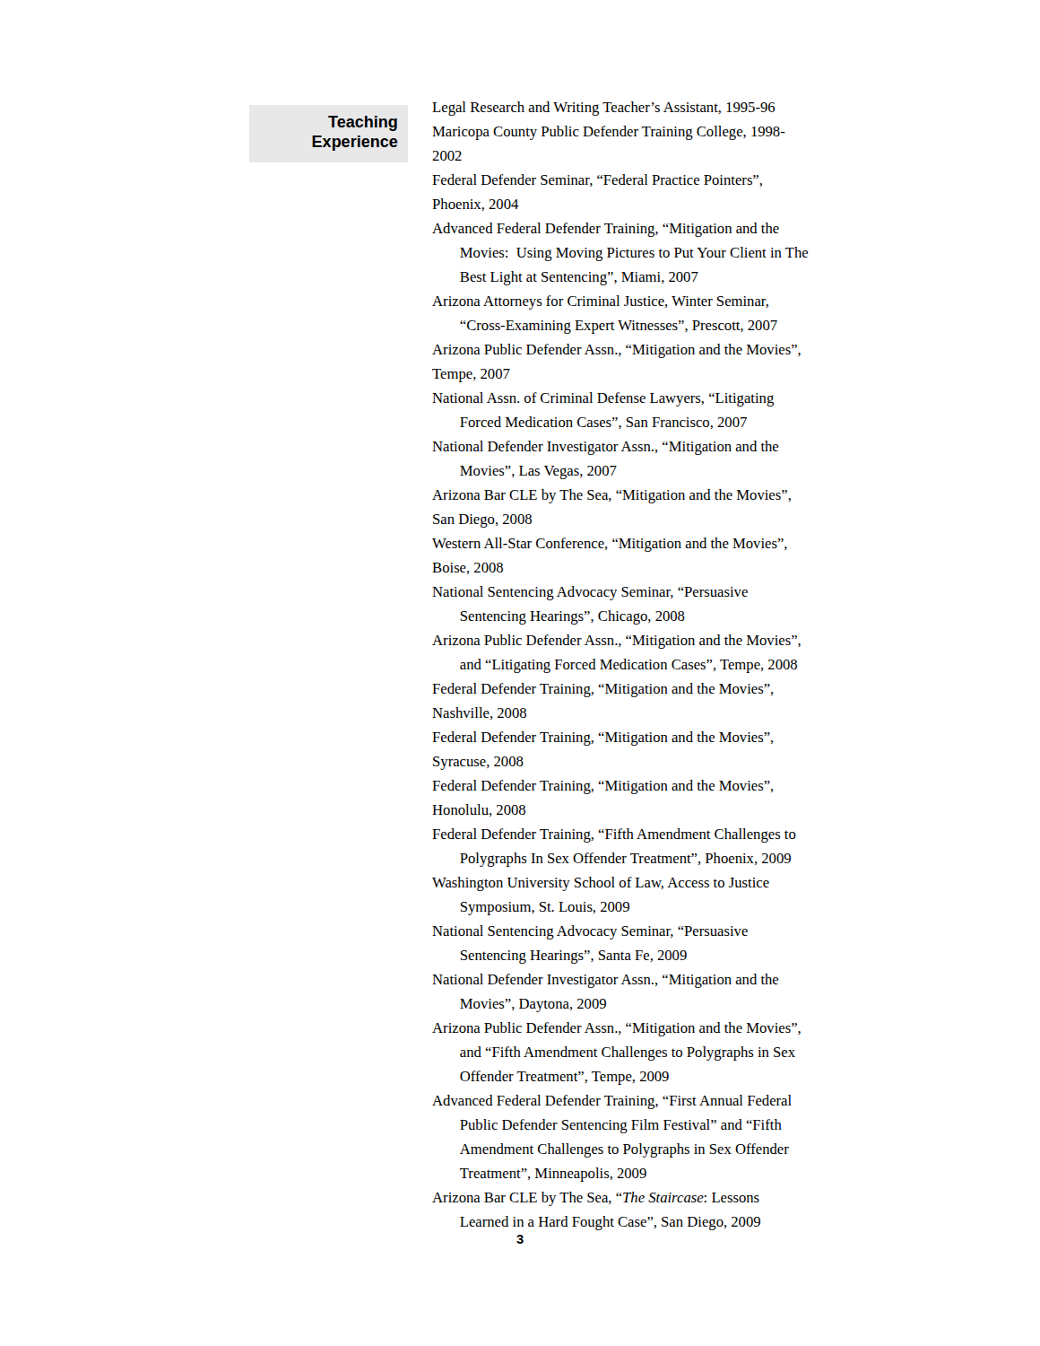Teaching
Experience
Legal Research and Writing Teacher’s Assistant, 1995-96
Maricopa County Public Defender Training College, 1998-2002
Federal Defender Seminar, “Federal Practice Pointers”, Phoenix, 2004
Advanced Federal Defender Training, “Mitigation and the Movies: Using Moving Pictures to Put Your Client in The Best Light at Sentencing”, Miami, 2007
Arizona Attorneys for Criminal Justice, Winter Seminar, “Cross-Examining Expert Witnesses”, Prescott, 2007
Arizona Public Defender Assn., “Mitigation and the Movies”, Tempe, 2007
National Assn. of Criminal Defense Lawyers, “Litigating Forced Medication Cases”, San Francisco, 2007
National Defender Investigator Assn., “Mitigation and the Movies”, Las Vegas, 2007
Arizona Bar CLE by The Sea, “Mitigation and the Movies”, San Diego, 2008
Western All-Star Conference, “Mitigation and the Movies”, Boise, 2008
National Sentencing Advocacy Seminar, “Persuasive Sentencing Hearings”, Chicago, 2008
Arizona Public Defender Assn., “Mitigation and the Movies”, and “Litigating Forced Medication Cases”, Tempe, 2008
Federal Defender Training, “Mitigation and the Movies”, Nashville, 2008
Federal Defender Training, “Mitigation and the Movies”, Syracuse, 2008
Federal Defender Training, “Mitigation and the Movies”, Honolulu, 2008
Federal Defender Training, “Fifth Amendment Challenges to Polygraphs In Sex Offender Treatment”, Phoenix, 2009
Washington University School of Law, Access to Justice Symposium, St. Louis, 2009
National Sentencing Advocacy Seminar, “Persuasive Sentencing Hearings”, Santa Fe, 2009
National Defender Investigator Assn., “Mitigation and the Movies”, Daytona, 2009
Arizona Public Defender Assn., “Mitigation and the Movies”, and “Fifth Amendment Challenges to Polygraphs in Sex Offender Treatment”, Tempe, 2009
Advanced Federal Defender Training, “First Annual Federal Public Defender Sentencing Film Festival” and “Fifth Amendment Challenges to Polygraphs in Sex Offender Treatment”, Minneapolis, 2009
Arizona Bar CLE by The Sea, “The Staircase: Lessons Learned in a Hard Fought Case”, San Diego, 2009
3